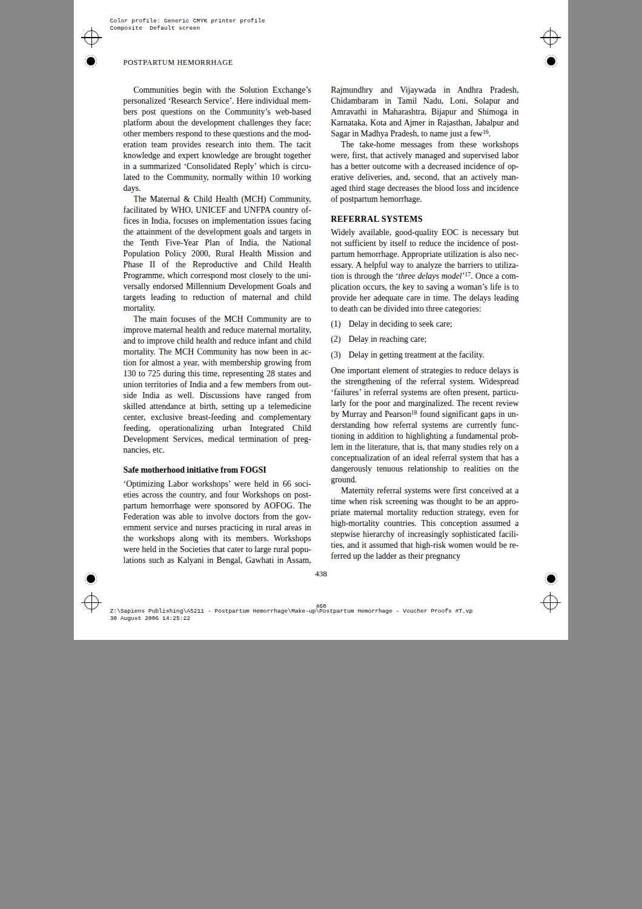Color profile: Generic CMYK printer profile Composite Default screen
POSTPARTUM HEMORRHAGE
Communities begin with the Solution Exchange’s personalized ‘Research Service’. Here individual members post questions on the Community’s web-based platform about the development challenges they face; other members respond to these questions and the moderation team provides research into them. The tacit knowledge and expert knowledge are brought together in a summarized ‘Consolidated Reply’ which is circulated to the Community, normally within 10 working days.
The Maternal & Child Health (MCH) Community, facilitated by WHO, UNICEF and UNFPA country offices in India, focuses on implementation issues facing the attainment of the development goals and targets in the Tenth Five-Year Plan of India, the National Population Policy 2000, Rural Health Mission and Phase II of the Reproductive and Child Health Programme, which correspond most closely to the universally endorsed Millennium Development Goals and targets leading to reduction of maternal and child mortality.
The main focuses of the MCH Community are to improve maternal health and reduce maternal mortality, and to improve child health and reduce infant and child mortality. The MCH Community has now been in action for almost a year, with membership growing from 130 to 725 during this time, representing 28 states and union territories of India and a few members from outside India as well. Discussions have ranged from skilled attendance at birth, setting up a telemedicine center, exclusive breast-feeding and complementary feeding, operationalizing urban Integrated Child Development Services, medical termination of pregnancies, etc.
Safe motherhood initiative from FOGSI
‘Optimizing Labor workshops’ were held in 66 societies across the country, and four Workshops on postpartum hemorrhage were sponsored by AOFOG. The Federation was able to involve doctors from the government service and nurses practicing in rural areas in the workshops along with its members. Workshops were held in the Societies that cater to large rural populations such as Kalyani in Bengal, Gawhati in Assam, Rajmundhry and Vijaywada in Andhra Pradesh, Chidambaram in Tamil Nadu, Loni, Solapur and Amravathi in Maharashtra, Bijapur and Shimoga in Karnataka, Kota and Ajmer in Rajasthan, Jabalpur and Sagar in Madhya Pradesh, to name just a few16.
The take-home messages from these workshops were, first, that actively managed and supervised labor has a better outcome with a decreased incidence of operative deliveries, and, second, that an actively managed third stage decreases the blood loss and incidence of postpartum hemorrhage.
REFERRAL SYSTEMS
Widely available, good-quality EOC is necessary but not sufficient by itself to reduce the incidence of postpartum hemorrhage. Appropriate utilization is also necessary. A helpful way to analyze the barriers to utilization is through the ‘three delays model’17. Once a complication occurs, the key to saving a woman’s life is to provide her adequate care in time. The delays leading to death can be divided into three categories:
Delay in deciding to seek care;
Delay in reaching care;
Delay in getting treatment at the facility.
One important element of strategies to reduce delays is the strengthening of the referral system. Widespread ‘failures’ in referral systems are often present, particularly for the poor and marginalized. The recent review by Murray and Pearson18 found significant gaps in understanding how referral systems are currently functioning in addition to highlighting a fundamental problem in the literature, that is, that many studies rely on a conceptualization of an ideal referral system that has a dangerously tenuous relationship to realities on the ground.
Maternity referral systems were first conceived at a time when risk screening was thought to be an appropriate maternal mortality reduction strategy, even for high-mortality countries. This conception assumed a stepwise hierarchy of increasingly sophisticated facilities, and it assumed that high-risk women would be referred up the ladder as their pregnancy
438
460
Z:\Sapiens Publishing\A5211 - Postpartum Hemorrhage\Make-up\Postpartum Hemorrhage - Voucher Proofs #T.vp 30 August 2006 14:25:22